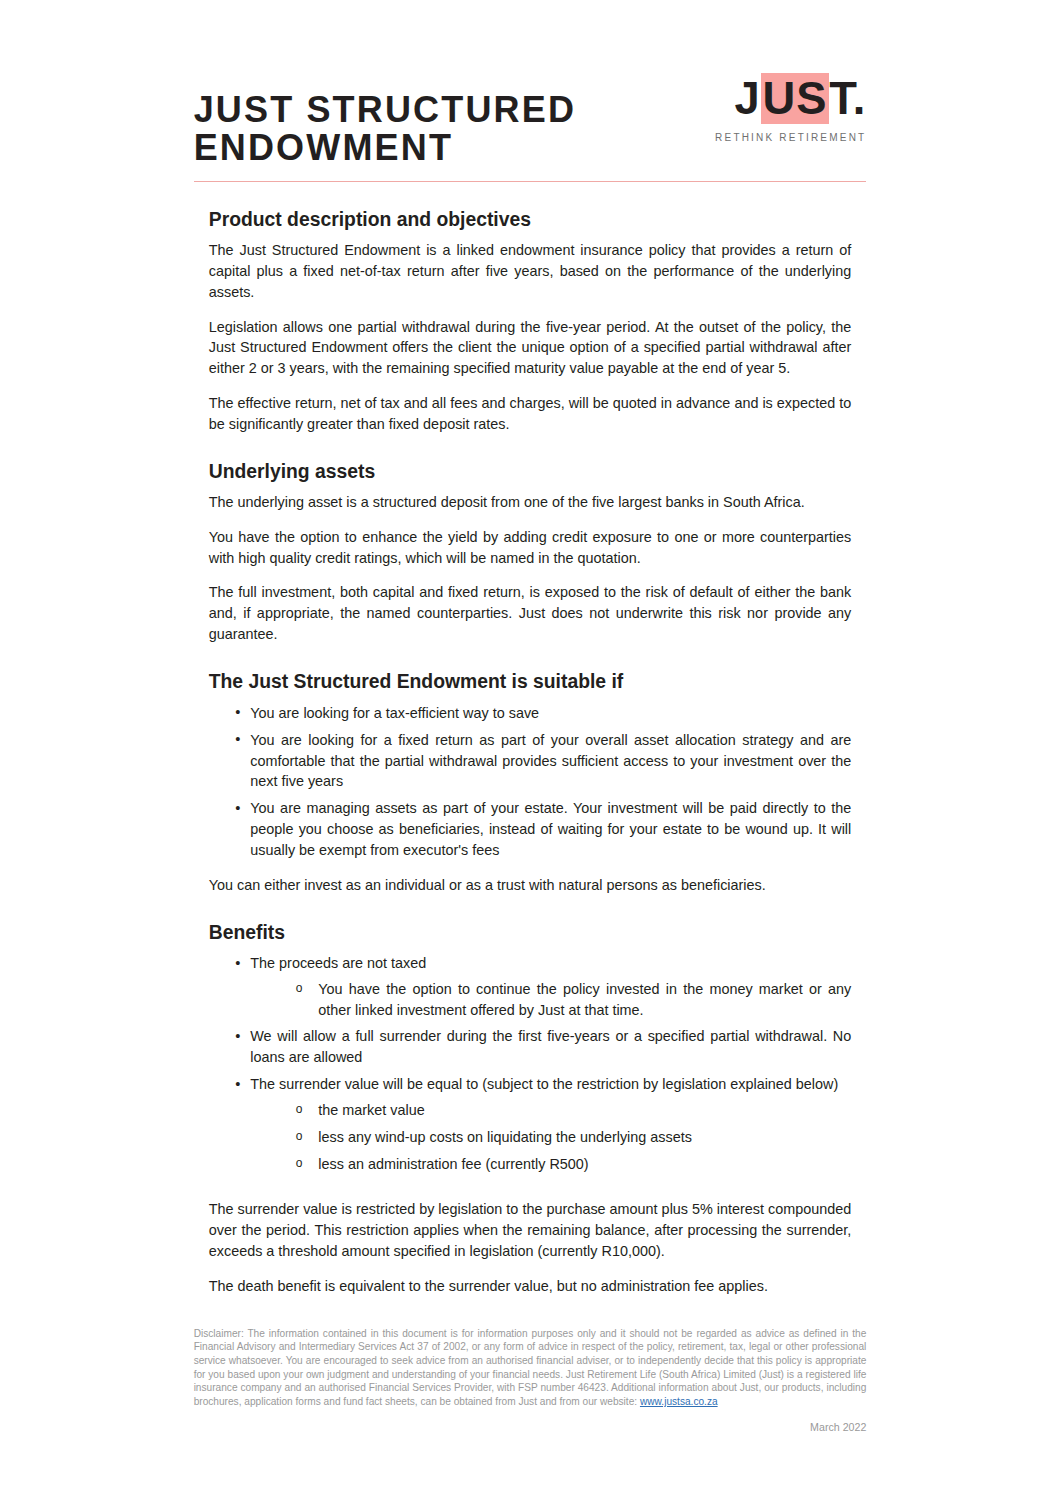Just Structured Endowment
JUST.
Rethink Retirement
Product description and objectives
The Just Structured Endowment is a linked endowment insurance policy that provides a return of capital plus a fixed net-of-tax return after five years, based on the performance of the underlying assets.
Legislation allows one partial withdrawal during the five-year period. At the outset of the policy, the Just Structured Endowment offers the client the unique option of a specified partial withdrawal after either 2 or 3 years, with the remaining specified maturity value payable at the end of year 5.
The effective return, net of tax and all fees and charges, will be quoted in advance and is expected to be significantly greater than fixed deposit rates.
Underlying assets
The underlying asset is a structured deposit from one of the five largest banks in South Africa.
You have the option to enhance the yield by adding credit exposure to one or more counterparties with high quality credit ratings, which will be named in the quotation.
The full investment, both capital and fixed return, is exposed to the risk of default of either the bank and, if appropriate, the named counterparties. Just does not underwrite this risk nor provide any guarantee.
The Just Structured Endowment is suitable if
You are looking for a tax-efficient way to save
You are looking for a fixed return as part of your overall asset allocation strategy and are comfortable that the partial withdrawal provides sufficient access to your investment over the next five years
You are managing assets as part of your estate. Your investment will be paid directly to the people you choose as beneficiaries, instead of waiting for your estate to be wound up. It will usually be exempt from executor's fees
You can either invest as an individual or as a trust with natural persons as beneficiaries.
Benefits
The proceeds are not taxed
You have the option to continue the policy invested in the money market or any other linked investment offered by Just at that time.
We will allow a full surrender during the first five-years or a specified partial withdrawal. No loans are allowed
The surrender value will be equal to (subject to the restriction by legislation explained below)
the market value
less any wind-up costs on liquidating the underlying assets
less an administration fee (currently R500)
The surrender value is restricted by legislation to the purchase amount plus 5% interest compounded over the period. This restriction applies when the remaining balance, after processing the surrender, exceeds a threshold amount specified in legislation (currently R10,000).
The death benefit is equivalent to the surrender value, but no administration fee applies.
Disclaimer: The information contained in this document is for information purposes only and it should not be regarded as advice as defined in the Financial Advisory and Intermediary Services Act 37 of 2002, or any form of advice in respect of the policy, retirement, tax, legal or other professional service whatsoever. You are encouraged to seek advice from an authorised financial adviser, or to independently decide that this policy is appropriate for you based upon your own judgment and understanding of your financial needs. Just Retirement Life (South Africa) Limited (Just) is a registered life insurance company and an authorised Financial Services Provider, with FSP number 46423. Additional information about Just, our products, including brochures, application forms and fund fact sheets, can be obtained from Just and from our website: www.justsa.co.za
March 2022